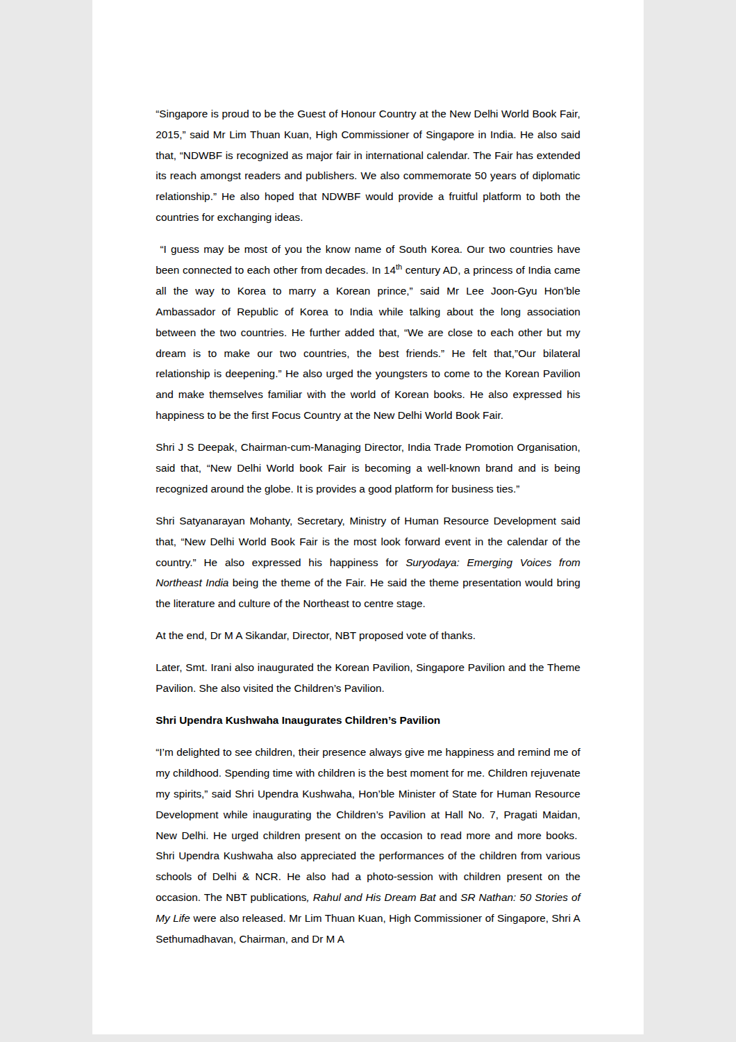“Singapore is proud to be the Guest of Honour Country at the New Delhi World Book Fair, 2015,” said Mr Lim Thuan Kuan, High Commissioner of Singapore in India. He also said that, “NDWBF is recognized as major fair in international calendar. The Fair has extended its reach amongst readers and publishers. We also commemorate 50 years of diplomatic relationship.” He also hoped that NDWBF would provide a fruitful platform to both the countries for exchanging ideas.
“I guess may be most of you the know name of South Korea. Our two countries have been connected to each other from decades. In 14th century AD, a princess of India came all the way to Korea to marry a Korean prince,” said Mr Lee Joon-Gyu Hon’ble Ambassador of Republic of Korea to India while talking about the long association between the two countries. He further added that, “We are close to each other but my dream is to make our two countries, the best friends.” He felt that,”Our bilateral relationship is deepening.” He also urged the youngsters to come to the Korean Pavilion and make themselves familiar with the world of Korean books. He also expressed his happiness to be the first Focus Country at the New Delhi World Book Fair.
Shri J S Deepak, Chairman-cum-Managing Director, India Trade Promotion Organisation, said that, “New Delhi World book Fair is becoming a well-known brand and is being recognized around the globe. It is provides a good platform for business ties.”
Shri Satyanarayan Mohanty, Secretary, Ministry of Human Resource Development said that, “New Delhi World Book Fair is the most look forward event in the calendar of the country.” He also expressed his happiness for Suryodaya: Emerging Voices from Northeast India being the theme of the Fair. He said the theme presentation would bring the literature and culture of the Northeast to centre stage.
At the end, Dr M A Sikandar, Director, NBT proposed vote of thanks.
Later, Smt. Irani also inaugurated the Korean Pavilion, Singapore Pavilion and the Theme Pavilion. She also visited the Children’s Pavilion.
Shri Upendra Kushwaha Inaugurates Children’s Pavilion
“I’m delighted to see children, their presence always give me happiness and remind me of my childhood. Spending time with children is the best moment for me. Children rejuvenate my spirits,” said Shri Upendra Kushwaha, Hon’ble Minister of State for Human Resource Development while inaugurating the Children’s Pavilion at Hall No. 7, Pragati Maidan, New Delhi. He urged children present on the occasion to read more and more books. Shri Upendra Kushwaha also appreciated the performances of the children from various schools of Delhi & NCR. He also had a photo-session with children present on the occasion. The NBT publications, Rahul and His Dream Bat and SR Nathan: 50 Stories of My Life were also released. Mr Lim Thuan Kuan, High Commissioner of Singapore, Shri A Sethumadhavan, Chairman, and Dr M A